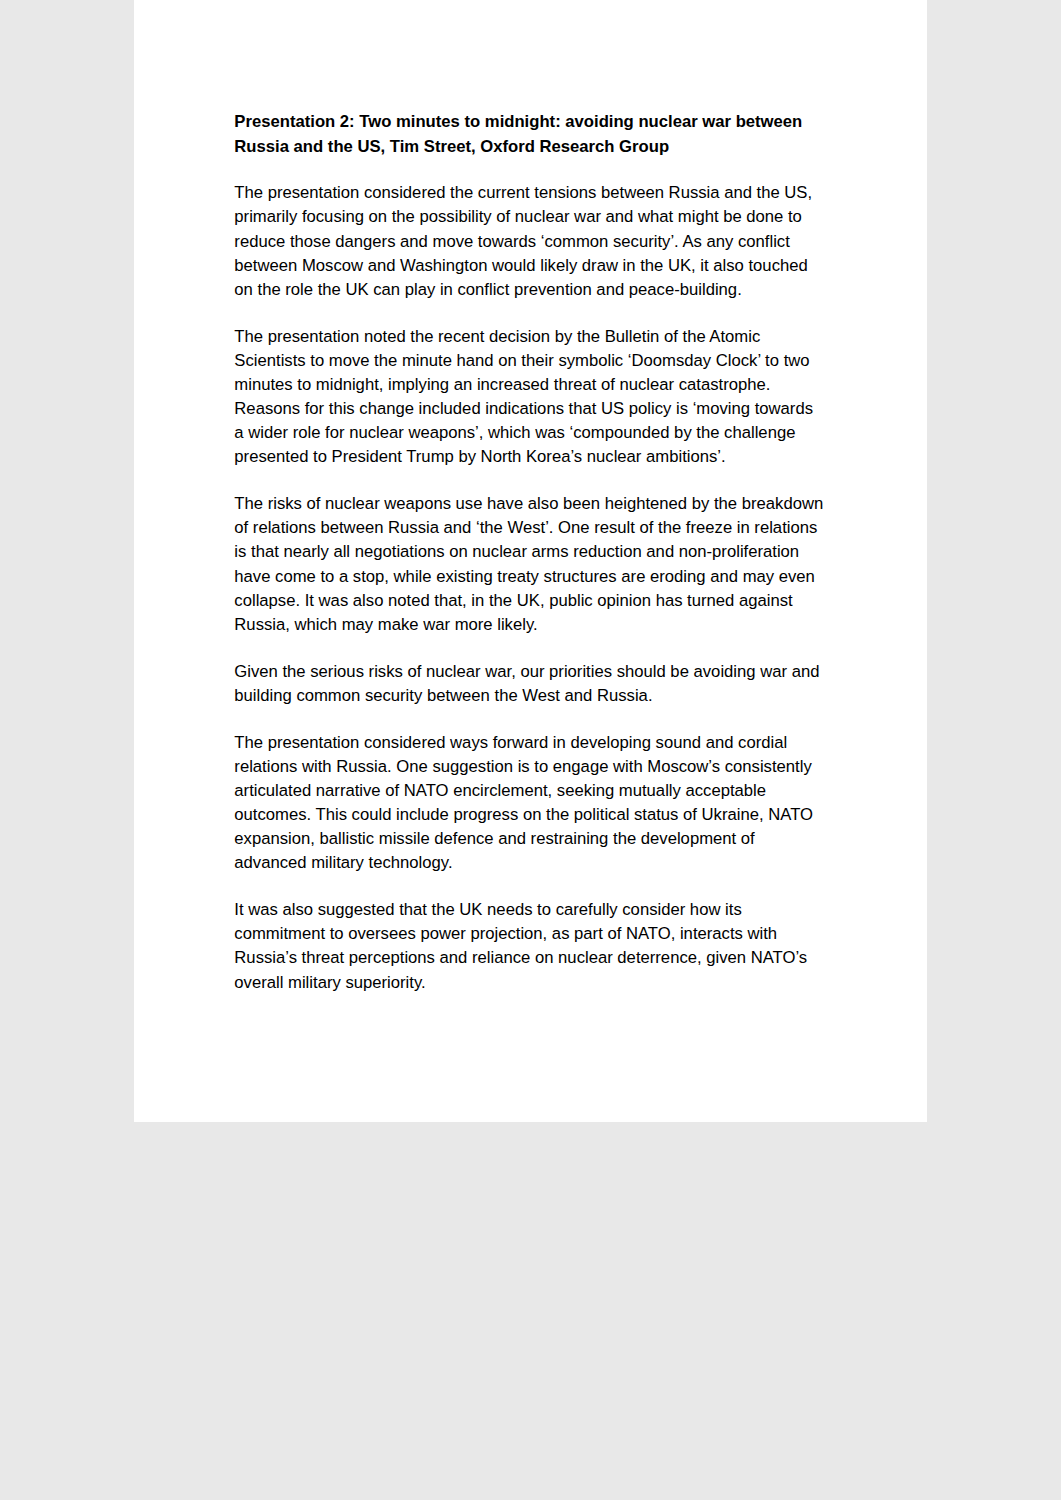Presentation 2: Two minutes to midnight: avoiding nuclear war between Russia and the US, Tim Street, Oxford Research Group
The presentation considered the current tensions between Russia and the US, primarily focusing on the possibility of nuclear war and what might be done to reduce those dangers and move towards ‘common security’. As any conflict between Moscow and Washington would likely draw in the UK, it also touched on the role the UK can play in conflict prevention and peace-building.
The presentation noted the recent decision by the Bulletin of the Atomic Scientists to move the minute hand on their symbolic ‘Doomsday Clock’ to two minutes to midnight, implying an increased threat of nuclear catastrophe. Reasons for this change included indications that US policy is ‘moving towards a wider role for nuclear weapons’, which was ‘compounded by the challenge presented to President Trump by North Korea’s nuclear ambitions’.
The risks of nuclear weapons use have also been heightened by the breakdown of relations between Russia and ‘the West’. One result of the freeze in relations is that nearly all negotiations on nuclear arms reduction and non-proliferation have come to a stop, while existing treaty structures are eroding and may even collapse. It was also noted that, in the UK, public opinion has turned against Russia, which may make war more likely.
Given the serious risks of nuclear war, our priorities should be avoiding war and building common security between the West and Russia.
The presentation considered ways forward in developing sound and cordial relations with Russia. One suggestion is to engage with Moscow’s consistently articulated narrative of NATO encirclement, seeking mutually acceptable outcomes. This could include progress on the political status of Ukraine, NATO expansion, ballistic missile defence and restraining the development of advanced military technology.
It was also suggested that the UK needs to carefully consider how its commitment to oversees power projection, as part of NATO, interacts with Russia’s threat perceptions and reliance on nuclear deterrence, given NATO’s overall military superiority.